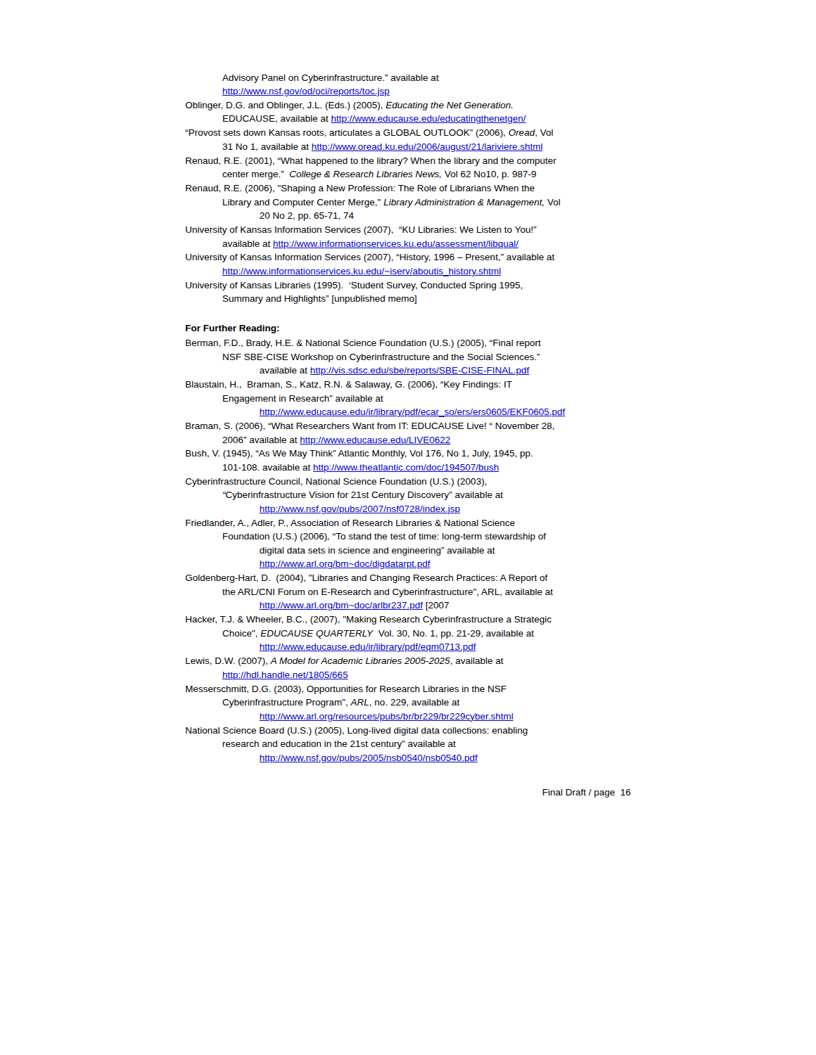Advisory Panel on Cyberinfrastructure.” available at
http://www.nsf.gov/od/oci/reports/toc.jsp
Oblinger, D.G. and Oblinger, J.L. (Eds.) (2005), Educating the Net Generation.
EDUCAUSE, available at http://www.educause.edu/educatingthenetgen/
“Provost sets down Kansas roots, articulates a GLOBAL OUTLOOK” (2006), Oread, Vol
31 No 1, available at http://www.oread.ku.edu/2006/august/21/lariviere.shtml
Renaud, R.E. (2001), “What happened to the library? When the library and the computer
center merge.” College & Research Libraries News, Vol 62 No10, p. 987-9
Renaud, R.E. (2006), "Shaping a New Profession: The Role of Librarians When the
Library and Computer Center Merge," Library Administration & Management, Vol
20 No 2, pp. 65-71, 74
University of Kansas Information Services (2007), “KU Libraries: We Listen to You!”
available at http://www.informationservices.ku.edu/assessment/libqual/
University of Kansas Information Services (2007), “History, 1996 – Present,” available at
http://www.informationservices.ku.edu/~iserv/aboutis_history.shtml
University of Kansas Libraries (1995). ‘Student Survey, Conducted Spring 1995,
Summary and Highlights” [unpublished memo]
For Further Reading:
Berman, F.D., Brady, H.E. & National Science Foundation (U.S.) (2005), “Final report
NSF SBE-CISE Workshop on Cyberinfrastructure and the Social Sciences.”
available at http://vis.sdsc.edu/sbe/reports/SBE-CISE-FINAL.pdf
Blaustain, H., Braman, S., Katz, R.N. & Salaway, G. (2006), “Key Findings: IT
Engagement in Research” available at
http://www.educause.edu/ir/library/pdf/ecar_so/ers/ers0605/EKF0605.pdf
Braman, S. (2006), “What Researchers Want from IT: EDUCAUSE Live! “ November 28,
2006” available at http://www.educause.edu/LIVE0622
Bush, V. (1945), “As We May Think” Atlantic Monthly, Vol 176, No 1, July, 1945, pp.
101-108. available at http://www.theatlantic.com/doc/194507/bush
Cyberinfrastructure Council, National Science Foundation (U.S.) (2003),
“Cyberinfrastructure Vision for 21st Century Discovery” available at
http://www.nsf.gov/pubs/2007/nsf0728/index.jsp
Friedlander, A., Adler, P., Association of Research Libraries & National Science
Foundation (U.S.) (2006), “To stand the test of time: long-term stewardship of
digital data sets in science and engineering” available at
http://www.arl.org/bm~doc/digdatarpt.pdf
Goldenberg-Hart, D. (2004), "Libraries and Changing Research Practices: A Report of
the ARL/CNI Forum on E-Research and Cyberinfrastructure", ARL, available at
http://www.arl.org/bm~doc/arlbr237.pdf [2007
Hacker, T.J. & Wheeler, B.C., (2007), "Making Research Cyberinfrastructure a Strategic
Choice", EDUCAUSE QUARTERLY Vol. 30, No. 1, pp. 21-29, available at
http://www.educause.edu/ir/library/pdf/eqm0713.pdf
Lewis, D.W. (2007), A Model for Academic Libraries 2005-2025, available at
http://hdl.handle.net/1805/665
Messerschmitt, D.G. (2003), Opportunities for Research Libraries in the NSF
Cyberinfrastructure Program", ARL, no. 229, available at
http://www.arl.org/resources/pubs/br/br229/br229cyber.shtml
National Science Board (U.S.) (2005), Long-lived digital data collections: enabling
research and education in the 21st century” available at
http://www.nsf.gov/pubs/2005/nsb0540/nsb0540.pdf
Final Draft / page 16